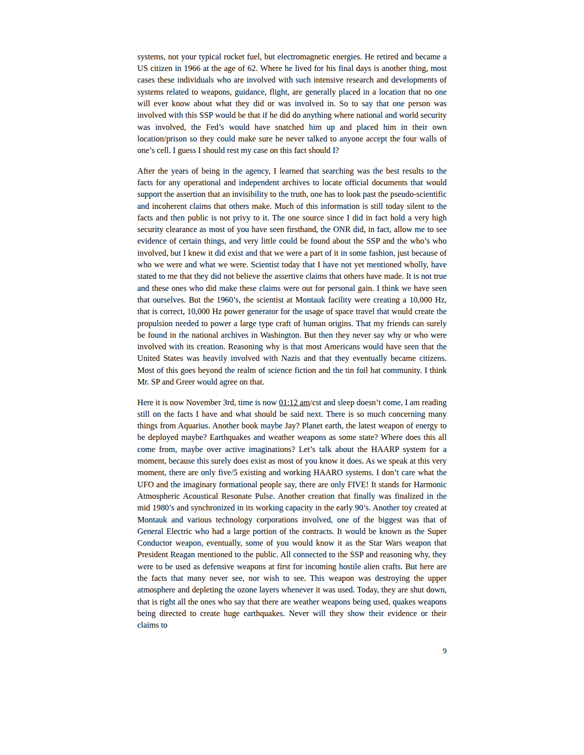systems, not your typical rocket fuel, but electromagnetic energies. He retired and became a US citizen in 1966 at the age of 62. Where he lived for his final days is another thing, most cases these individuals who are involved with such intensive research and developments of systems related to weapons, guidance, flight, are generally placed in a location that no one will ever know about what they did or was involved in. So to say that one person was involved with this SSP would be that if he did do anything where national and world security was involved, the Fed’s would have snatched him up and placed him in their own location/prison so they could make sure he never talked to anyone accept the four walls of one’s cell. I guess I should rest my case on this fact should I?
After the years of being in the agency, I learned that searching was the best results to the facts for any operational and independent archives to locate official documents that would support the assertion that an invisibility to the truth, one has to look past the pseudo-scientific and incoherent claims that others make. Much of this information is still today silent to the facts and then public is not privy to it. The one source since I did in fact hold a very high security clearance as most of you have seen firsthand, the ONR did, in fact, allow me to see evidence of certain things, and very little could be found about the SSP and the who’s who involved, but I knew it did exist and that we were a part of it in some fashion, just because of who we were and what we were. Scientist today that I have not yet mentioned wholly, have stated to me that they did not believe the assertive claims that others have made. It is not true and these ones who did make these claims were out for personal gain. I think we have seen that ourselves. But the 1960’s, the scientist at Montauk facility were creating a 10,000 Hz, that is correct, 10,000 Hz power generator for the usage of space travel that would create the propulsion needed to power a large type craft of human origins. That my friends can surely be found in the national archives in Washington. But then they never say why or who were involved with its creation. Reasoning why is that most Americans would have seen that the United States was heavily involved with Nazis and that they eventually became citizens. Most of this goes beyond the realm of science fiction and the tin foil hat community. I think Mr. SP and Greer would agree on that.
Here it is now November 3rd, time is now 01:12 am/cst and sleep doesn’t come, I am reading still on the facts I have and what should be said next. There is so much concerning many things from Aquarius. Another book maybe Jay? Planet earth, the latest weapon of energy to be deployed maybe? Earthquakes and weather weapons as some state? Where does this all come from, maybe over active imaginations? Let’s talk about the HAARP system for a moment, because this surely does exist as most of you know it does. As we speak at this very moment, there are only five/5 existing and working HAARO systems. I don’t care what the UFO and the imaginary formational people say, there are only FIVE! It stands for Harmonic Atmospheric Acoustical Resonate Pulse. Another creation that finally was finalized in the mid 1980’s and synchronized in its working capacity in the early 90’s. Another toy created at Montauk and various technology corporations involved, one of the biggest was that of General Electric who had a large portion of the contracts. It would be known as the Super Conductor weapon, eventually, some of you would know it as the Star Wars weapon that President Reagan mentioned to the public. All connected to the SSP and reasoning why, they were to be used as defensive weapons at first for incoming hostile alien crafts. But here are the facts that many never see, nor wish to see. This weapon was destroying the upper atmosphere and depleting the ozone layers whenever it was used. Today, they are shut down, that is right all the ones who say that there are weather weapons being used, quakes weapons being directed to create huge earthquakes. Never will they show their evidence or their claims to
9